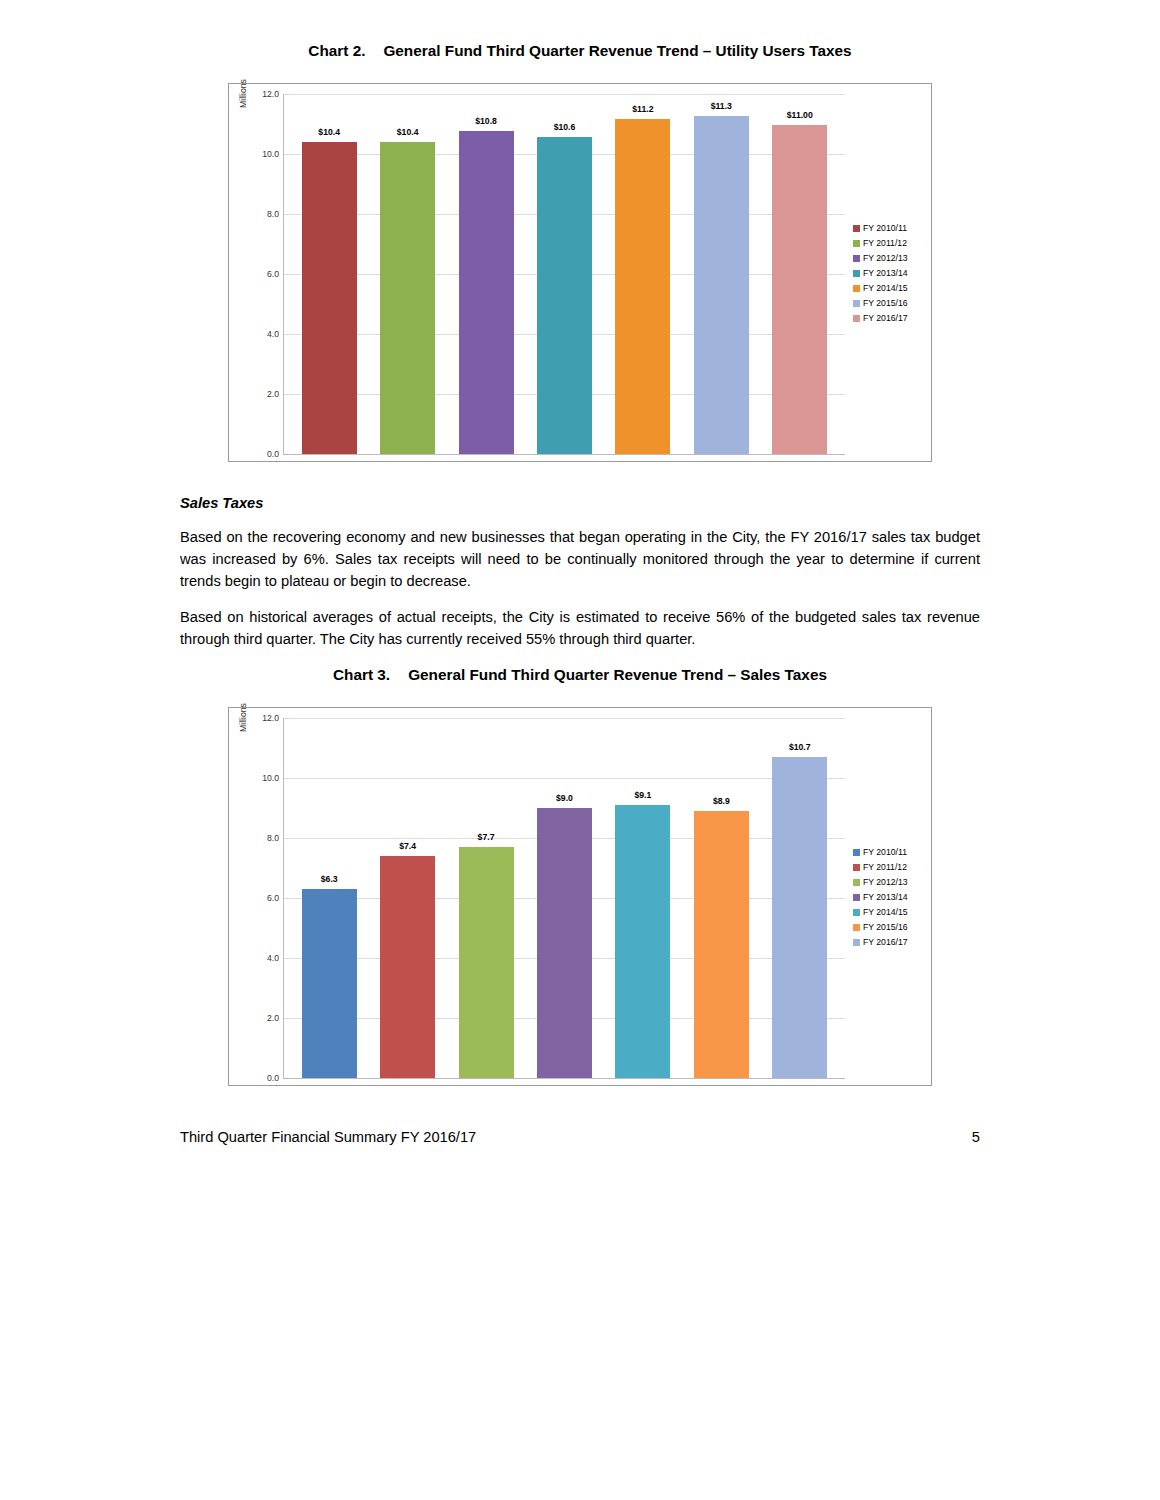Chart 2. General Fund Third Quarter Revenue Trend – Utility Users Taxes
Millions
12.0
10.0
8.0
6.0
4.0
2.0
0.0
$10.4
$10.4
$10.8
$10.6
$11.2
$11.3
$11.00
FY 2010/11
FY 2011/12
FY 2012/13
FY 2013/14
FY 2014/15
FY 2015/16
FY 2016/17
Sales Taxes
Based on the recovering economy and new businesses that began operating in the City, the FY 2016/17 sales tax budget was increased by 6%. Sales tax receipts will need to be continually monitored through the year to determine if current trends begin to plateau or begin to decrease.
Based on historical averages of actual receipts, the City is estimated to receive 56% of the budgeted sales tax revenue through third quarter. The City has currently received 55% through third quarter.
Chart 3. General Fund Third Quarter Revenue Trend – Sales Taxes
Millions
12.0
10.0
8.0
6.0
4.0
2.0
0.0
$6.3
$7.4
$7.7
$9.0
$9.1
$8.9
$10.7
FY 2010/11
FY 2011/12
FY 2012/13
FY 2013/14
FY 2014/15
FY 2015/16
FY 2016/17
Third Quarter Financial Summary FY 2016/17 5